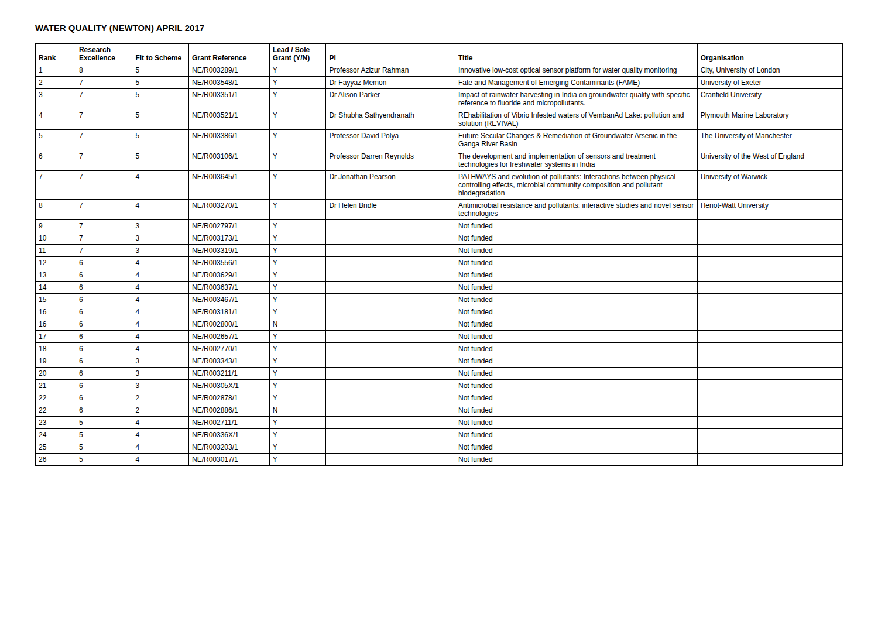WATER QUALITY (NEWTON) APRIL 2017
| Rank | Research Excellence | Fit to Scheme | Grant Reference | Lead / Sole Grant (Y/N) | PI | Title | Organisation |
| --- | --- | --- | --- | --- | --- | --- | --- |
| 1 | 8 | 5 | NE/R003289/1 | Y | Professor Azizur Rahman | Innovative low-cost optical sensor platform for water quality monitoring | City, University of London |
| 2 | 7 | 5 | NE/R003548/1 | Y | Dr Fayyaz Memon | Fate and Management of Emerging Contaminants (FAME) | University of Exeter |
| 3 | 7 | 5 | NE/R003351/1 | Y | Dr Alison Parker | Impact of rainwater harvesting in India on groundwater quality with specific reference to fluoride and micropollutants. | Cranfield University |
| 4 | 7 | 5 | NE/R003521/1 | Y | Dr Shubha Sathyendranath | REhabilitation of Vibrio Infested waters of VembanAd Lake: pollution and solution (REVIVAL) | Plymouth Marine Laboratory |
| 5 | 7 | 5 | NE/R003386/1 | Y | Professor David Polya | Future Secular Changes & Remediation of Groundwater Arsenic in the Ganga River Basin | The University of Manchester |
| 6 | 7 | 5 | NE/R003106/1 | Y | Professor Darren Reynolds | The development and implementation of sensors and treatment technologies for freshwater systems in India | University of the West of England |
| 7 | 7 | 4 | NE/R003645/1 | Y | Dr Jonathan Pearson | PATHWAYS and evolution of pollutants: Interactions between physical controlling effects, microbial community composition and pollutant biodegradation | University of Warwick |
| 8 | 7 | 4 | NE/R003270/1 | Y | Dr Helen Bridle | Antimicrobial resistance and pollutants: interactive studies and novel sensor technologies | Heriot-Watt University |
| 9 | 7 | 3 | NE/R002797/1 | Y | | Not funded | |
| 10 | 7 | 3 | NE/R003173/1 | Y | | Not funded | |
| 11 | 7 | 3 | NE/R003319/1 | Y | | Not funded | |
| 12 | 6 | 4 | NE/R003556/1 | Y | | Not funded | |
| 13 | 6 | 4 | NE/R003629/1 | Y | | Not funded | |
| 14 | 6 | 4 | NE/R003637/1 | Y | | Not funded | |
| 15 | 6 | 4 | NE/R003467/1 | Y | | Not funded | |
| 16 | 6 | 4 | NE/R003181/1 | Y | | Not funded | |
| 16 | 6 | 4 | NE/R002800/1 | N | | Not funded | |
| 17 | 6 | 4 | NE/R002657/1 | Y | | Not funded | |
| 18 | 6 | 4 | NE/R002770/1 | Y | | Not funded | |
| 19 | 6 | 3 | NE/R003343/1 | Y | | Not funded | |
| 20 | 6 | 3 | NE/R003211/1 | Y | | Not funded | |
| 21 | 6 | 3 | NE/R00305X/1 | Y | | Not funded | |
| 22 | 6 | 2 | NE/R002878/1 | Y | | Not funded | |
| 22 | 6 | 2 | NE/R002886/1 | N | | Not funded | |
| 23 | 5 | 4 | NE/R002711/1 | Y | | Not funded | |
| 24 | 5 | 4 | NE/R00336X/1 | Y | | Not funded | |
| 25 | 5 | 4 | NE/R003203/1 | Y | | Not funded | |
| 26 | 5 | 4 | NE/R003017/1 | Y | | Not funded | |